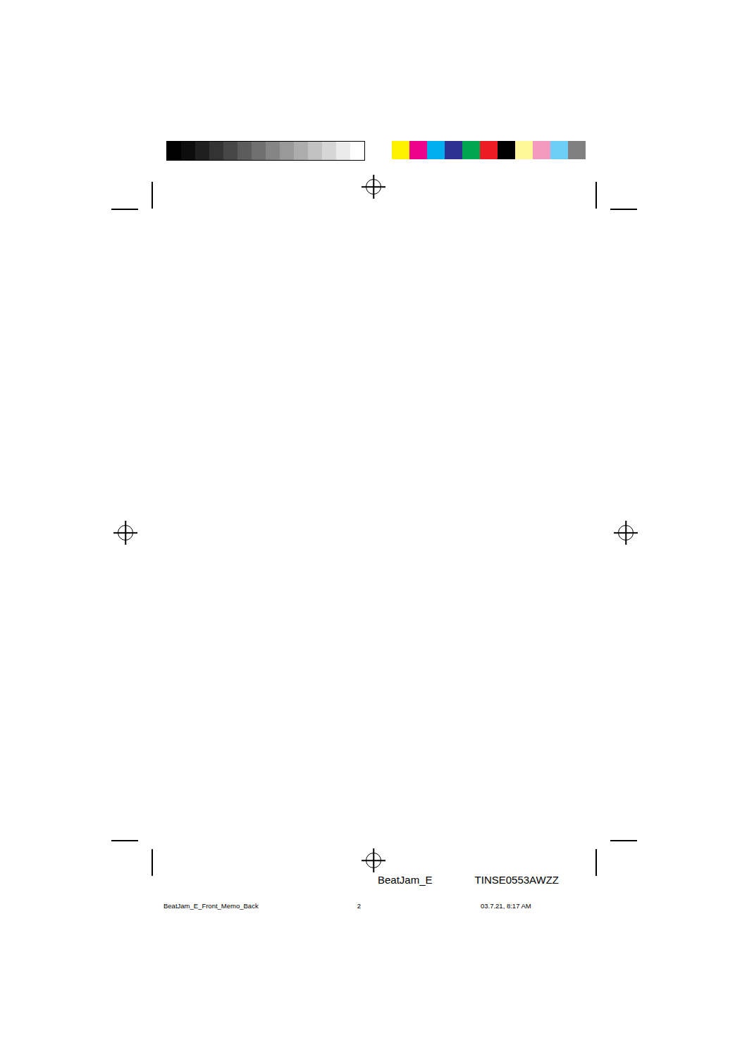BeatJam_ETINSE0553AWZZ
BeatJam_E_Front_Memo_Back203.7.21, 8:17 AM